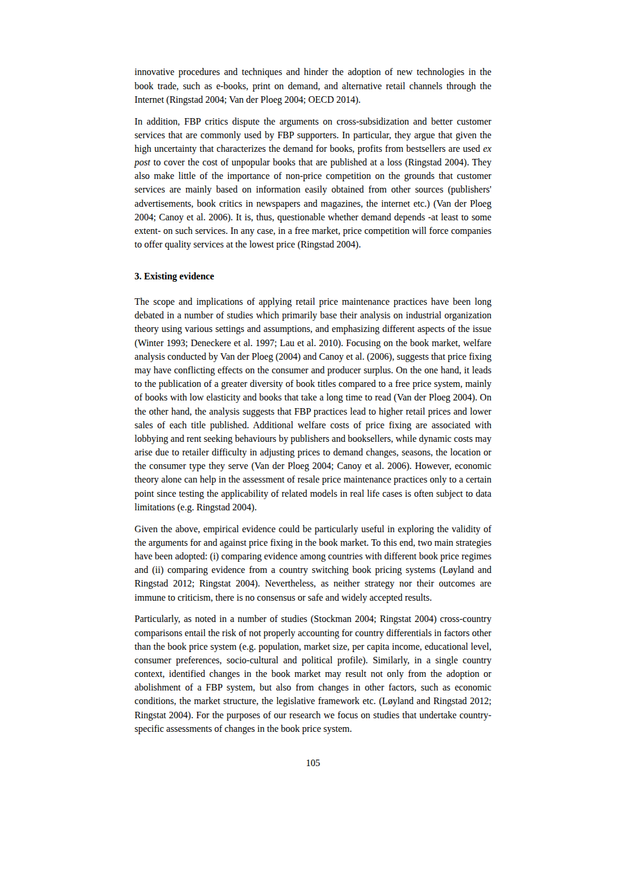innovative procedures and techniques and hinder the adoption of new technologies in the book trade, such as e-books, print on demand, and alternative retail channels through the Internet (Ringstad 2004; Van der Ploeg 2004; OECD 2014).
In addition, FBP critics dispute the arguments on cross-subsidization and better customer services that are commonly used by FBP supporters. In particular, they argue that given the high uncertainty that characterizes the demand for books, profits from bestsellers are used ex post to cover the cost of unpopular books that are published at a loss (Ringstad 2004). They also make little of the importance of non-price competition on the grounds that customer services are mainly based on information easily obtained from other sources (publishers' advertisements, book critics in newspapers and magazines, the internet etc.) (Van der Ploeg 2004; Canoy et al. 2006). It is, thus, questionable whether demand depends -at least to some extent- on such services. In any case, in a free market, price competition will force companies to offer quality services at the lowest price (Ringstad 2004).
3. Existing evidence
The scope and implications of applying retail price maintenance practices have been long debated in a number of studies which primarily base their analysis on industrial organization theory using various settings and assumptions, and emphasizing different aspects of the issue (Winter 1993; Deneckere et al. 1997; Lau et al. 2010). Focusing on the book market, welfare analysis conducted by Van der Ploeg (2004) and Canoy et al. (2006), suggests that price fixing may have conflicting effects on the consumer and producer surplus. On the one hand, it leads to the publication of a greater diversity of book titles compared to a free price system, mainly of books with low elasticity and books that take a long time to read (Van der Ploeg 2004). On the other hand, the analysis suggests that FBP practices lead to higher retail prices and lower sales of each title published. Additional welfare costs of price fixing are associated with lobbying and rent seeking behaviours by publishers and booksellers, while dynamic costs may arise due to retailer difficulty in adjusting prices to demand changes, seasons, the location or the consumer type they serve (Van der Ploeg 2004; Canoy et al. 2006). However, economic theory alone can help in the assessment of resale price maintenance practices only to a certain point since testing the applicability of related models in real life cases is often subject to data limitations (e.g. Ringstad 2004).
Given the above, empirical evidence could be particularly useful in exploring the validity of the arguments for and against price fixing in the book market. To this end, two main strategies have been adopted: (i) comparing evidence among countries with different book price regimes and (ii) comparing evidence from a country switching book pricing systems (Løyland and Ringstad 2012; Ringstat 2004). Nevertheless, as neither strategy nor their outcomes are immune to criticism, there is no consensus or safe and widely accepted results.
Particularly, as noted in a number of studies (Stockman 2004; Ringstat 2004) cross-country comparisons entail the risk of not properly accounting for country differentials in factors other than the book price system (e.g. population, market size, per capita income, educational level, consumer preferences, socio-cultural and political profile). Similarly, in a single country context, identified changes in the book market may result not only from the adoption or abolishment of a FBP system, but also from changes in other factors, such as economic conditions, the market structure, the legislative framework etc. (Løyland and Ringstad 2012; Ringstat 2004). For the purposes of our research we focus on studies that undertake country-specific assessments of changes in the book price system.
105